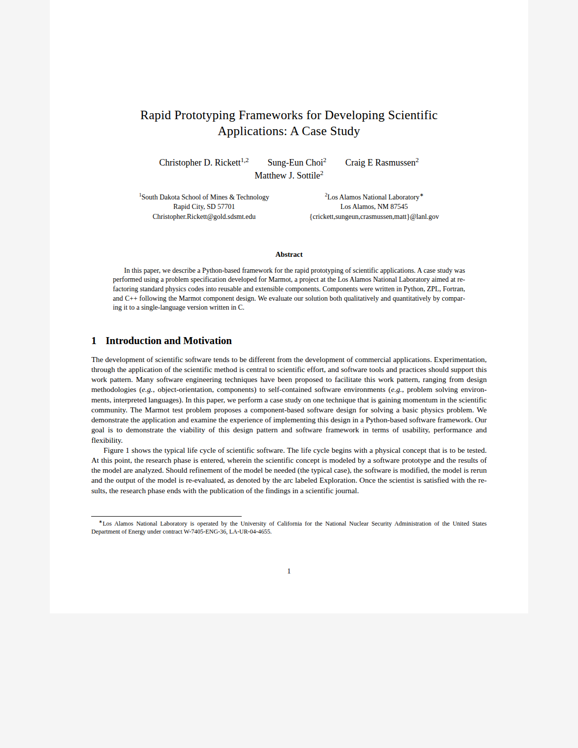Rapid Prototyping Frameworks for Developing Scientific
Applications: A Case Study
Christopher D. Rickett1,2 Sung-Eun Choi2 Craig E Rasmussen2 Matthew J. Sottile2
1South Dakota School of Mines & Technology
Rapid City, SD 57701
Christopher.Rickett@gold.sdsmt.edu
2Los Alamos National Laboratory∗
Los Alamos, NM 87545
{crickett,sungeun,crasmussen,matt}@lanl.gov
Abstract
In this paper, we describe a Python-based framework for the rapid prototyping of scientific applications. A case study was performed using a problem specification developed for Marmot, a project at the Los Alamos National Laboratory aimed at re-factoring standard physics codes into reusable and extensible components. Components were written in Python, ZPL, Fortran, and C++ following the Marmot component design. We evaluate our solution both qualitatively and quantitatively by comparing it to a single-language version written in C.
1 Introduction and Motivation
The development of scientific software tends to be different from the development of commercial applications. Experimentation, through the application of the scientific method is central to scientific effort, and software tools and practices should support this work pattern. Many software engineering techniques have been proposed to facilitate this work pattern, ranging from design methodologies (e.g., object-orientation, components) to self-contained software environments (e.g., problem solving environments, interpreted languages). In this paper, we perform a case study on one technique that is gaining momentum in the scientific community. The Marmot test problem proposes a component-based software design for solving a basic physics problem. We demonstrate the application and examine the experience of implementing this design in a Python-based software framework. Our goal is to demonstrate the viability of this design pattern and software framework in terms of usability, performance and flexibility.
Figure 1 shows the typical life cycle of scientific software. The life cycle begins with a physical concept that is to be tested. At this point, the research phase is entered, wherein the scientific concept is modeled by a software prototype and the results of the model are analyzed. Should refinement of the model be needed (the typical case), the software is modified, the model is rerun and the output of the model is re-evaluated, as denoted by the arc labeled Exploration. Once the scientist is satisfied with the results, the research phase ends with the publication of the findings in a scientific journal.
∗Los Alamos National Laboratory is operated by the University of California for the National Nuclear Security Administration of the United States Department of Energy under contract W-7405-ENG-36, LA-UR-04-4655.
1